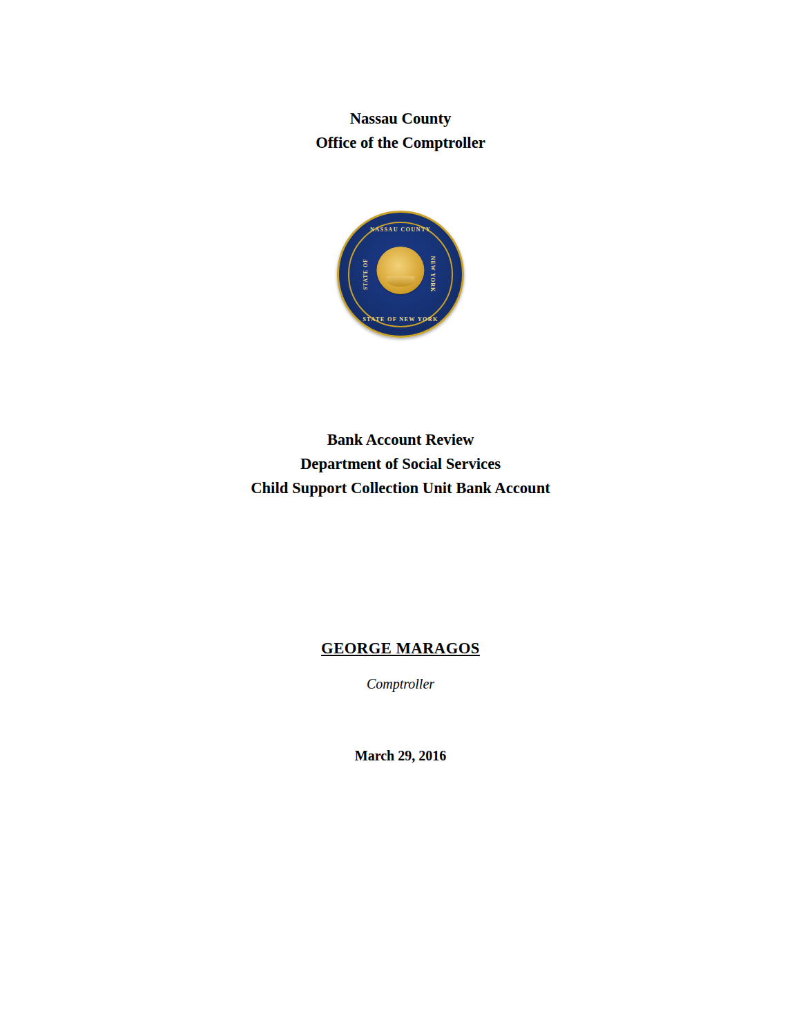Nassau County
Office of the Comptroller
Nassau County
State of
New York
State of New York
Bank Account Review
Department of Social Services
Child Support Collection Unit Bank Account
GEORGE MARAGOS
Comptroller
March 29, 2016